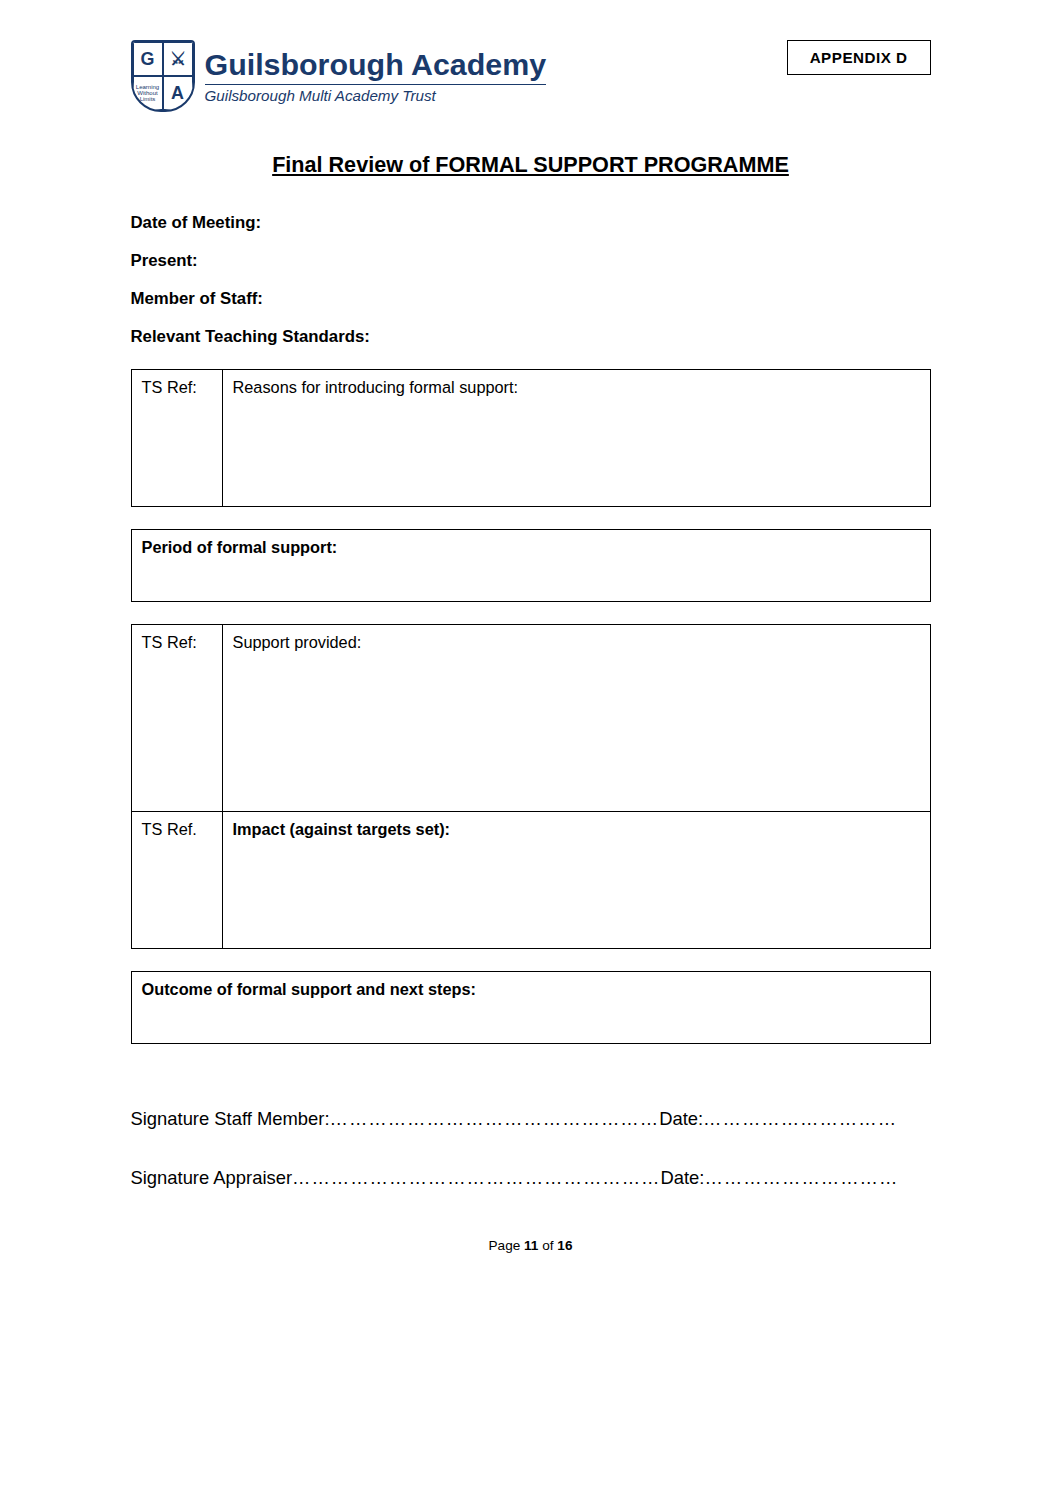G ⚔ Learning
Without
Limits A
Guilsborough Academy
Guilsborough Multi Academy Trust
APPENDIX D
Final Review of FORMAL SUPPORT PROGRAMME
Date of Meeting:
Present:
Member of Staff:
Relevant Teaching Standards:
| TS Ref: | Reasons for introducing formal support: |
| Period of formal support: |
| TS Ref: | Support provided: |
| TS Ref. | Impact (against targets set): |
| Outcome of formal support and next steps: |
Signature Staff Member:……………………………………………Date:…………………………
Signature Appraiser…………………………………………………Date:…………………………
Page 11 of 16